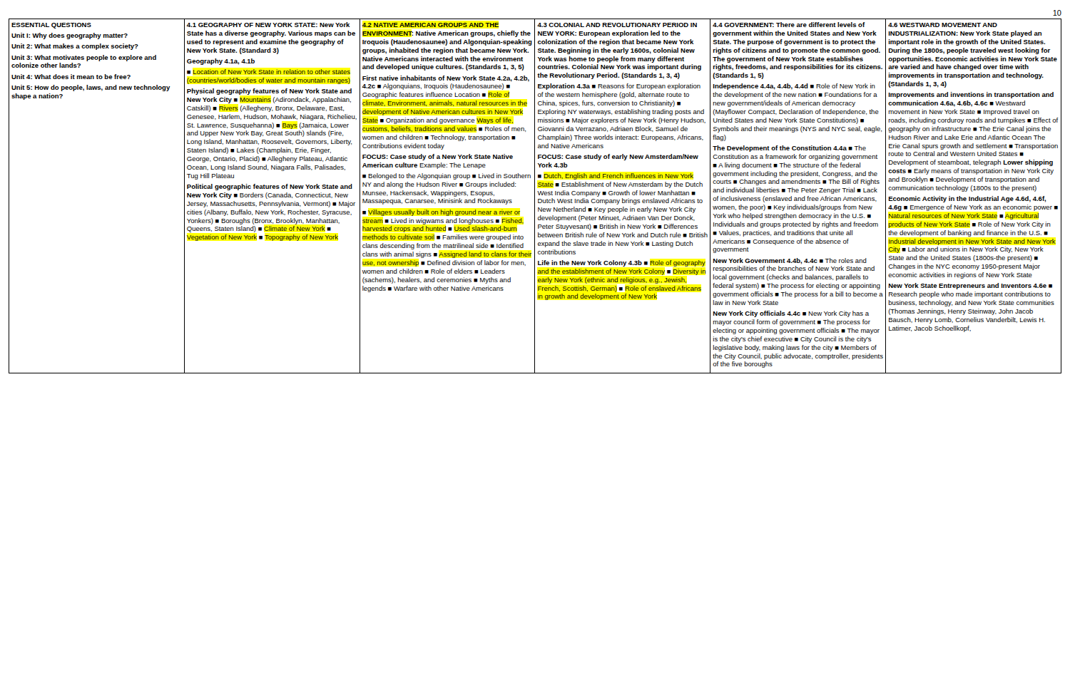10
| ESSENTIAL QUESTIONS Unit I: Why does geography matter? Unit 2: What makes a complex society? Unit 3: What motivates people to explore and colonize other lands? Unit 4: What does it mean to be free? Unit 5: How do people, laws, and new technology shape a nation? | 4.1 GEOGRAPHY OF NEW YORK STATE: New York State has a diverse geography. Various maps can be used to represent and examine the geography of New York State. (Standard 3) Geography 4.1a, 4.1b ■ Location of New York State in relation to other states (countries/world/bodies of water and mountain ranges) Physical geography features of New York State and New York City ■ Mountains (Adirondack, Appalachian, Catskill) ■ Rivers (Allegheny, Bronx, Delaware, East, Genesee, Harlem, Hudson, Mohawk, Niagara, Richelieu, St. Lawrence, Susquehanna) ■ Bays (Jamaica, Lower and Upper New York Bay, Great South) slands (Fire, Long Island, Manhattan, Roosevelt, Governors, Liberty, Staten Island) ■ Lakes (Champlain, Erie, Finger, George, Ontario, Placid) ■ Allegheny Plateau, Atlantic Ocean, Long Island Sound, Niagara Falls, Palisades, Tug Hill Plateau Political geographic features of New York State and New York City ■ Borders (Canada, Connecticut, New Jersey, Massachusetts, Pennsylvania, Vermont) ■ Major cities (Albany, Buffalo, New York, Rochester, Syracuse, Yonkers) ■ Boroughs (Bronx, Brooklyn, Manhattan, Queens, Staten Island) ■ Climate of New York ■ Vegetation of New York ■ Topography of New York | 4.2 NATIVE AMERICAN GROUPS AND THE ENVIRONMENT : Native American groups, chiefly the Iroquois (Haudenosaunee) and Algonquian-speaking groups, inhabited the region that became New York. Native Americans interacted with the environment and developed unique cultures. (Standards 1, 3, 5) First native inhabitants of New York State 4.2a, 4.2b, 4.2c ■ Algonquians, Iroquois (Haudenosaunee) ■ Geographic features influence Location ■ Role of climate, Environment, animals, natural resources in the development of Native American cultures in New York State ■ Organization and governance Ways of life, customs, beliefs, traditions and values ■ Roles of men, women and children ■ Technology, transportation ■ Contributions evident today FOCUS: Case study of a New York State Native American culture Example: The Lenape ■ Belonged to the Algonquian group ■ Lived in Southern NY and along the Hudson River ■ Groups included: Munsee, Hackensack, Wappingers, Esopus, Massapequa, Canarsee, Minisink and Rockaways ■ Villages usually built on high ground near a river or stream ■ Lived in wigwams and longhouses ■ Fished, harvested crops and hunted ■ Used slash-and-burn methods to cultivate soil ■ Families were grouped into clans descending from the matrilineal side ■ Identified clans with animal signs ■ Assigned land to clans for their use, not ownership ■ Defined division of labor for men, women and children ■ Role of elders ■ Leaders (sachems), healers, and ceremonies ■ Myths and legends ■ Warfare with other Native Americans | 4.3 COLONIAL AND REVOLUTIONARY PERIOD IN NEW YORK: European exploration led to the colonization of the region that became New York State. Beginning in the early 1600s, colonial New York was home to people from many different countries. Colonial New York was important during the Revolutionary Period. (Standards 1, 3, 4) Exploration 4.3a ■ Reasons for European exploration of the western hemisphere (gold, alternate route to China, spices, furs, conversion to Christianity) ■ Exploring NY waterways, establishing trading posts and missions ■ Major explorers of New York (Henry Hudson, Giovanni da Verrazano, Adriaen Block, Samuel de Champlain) Three worlds interact: Europeans, Africans, and Native Americans FOCUS: Case study of early New Amsterdam/New York 4.3b ■ Dutch, English and French influences in New York State ■ Establishment of New Amsterdam by the Dutch West India Company ■ Growth of lower Manhattan ■ Dutch West India Company brings enslaved Africans to New Netherland ■ Key people in early New York City development (Peter Minuet, Adriaen Van Der Donck, Peter Stuyvesant) ■ British in New York ■ Differences between British rule of New York and Dutch rule ■ British expand the slave trade in New York ■ Lasting Dutch contributions Life in the New York Colony 4.3b ■ Role of geography and the establishment of New York Colony ■ Diversity in early New York (ethnic and religious, e.g., Jewish, French, Scottish, German) ■ Role of enslaved Africans in growth and development of New York | 4.4 GOVERNMENT: There are different levels of government within the United States and New York State. The purpose of government is to protect the rights of citizens and to promote the common good. The government of New York State establishes rights, freedoms, and responsibilities for its citizens. (Standards 1, 5) Independence 4.4a, 4.4b, 4.4d ■ Role of New York in the development of the new nation ■ Foundations for a new government/ideals of American democracy (Mayflower Compact, Declaration of Independence, the United States and New York State Constitutions) ■ Symbols and their meanings (NYS and NYC seal, eagle, flag) The Development of the Constitution 4.4a ■ The Constitution as a framework for organizing government ■ A living document ■ The structure of the federal government including the president, Congress, and the courts ■ Changes and amendments ■ The Bill of Rights and individual liberties ■ The Peter Zenger Trial ■ Lack of inclusiveness (enslaved and free African Americans, women, the poor) ■ Key individuals/groups from New York who helped strengthen democracy in the U.S. ■ Individuals and groups protected by rights and freedom ■ Values, practices, and traditions that unite all Americans ■ Consequence of the absence of government New York Government 4.4b, 4.4c ■ The roles and responsibilities of the branches of New York State and local government (checks and balances, parallels to federal system) ■ The process for electing or appointing government officials ■ The process for a bill to become a law in New York State New York City officials 4.4c ■ New York City has a mayor council form of government ■ The process for electing or appointing government officials ■ The mayor is the city's chief executive ■ City Council is the city's legislative body, making laws for the city ■ Members of the City Council, public advocate, comptroller, presidents of the five boroughs | 4.6 WESTWARD MOVEMENT AND INDUSTRIALIZATION: New York State played an important role in the growth of the United States. During the 1800s, people traveled west looking for opportunities. Economic activities in New York State are varied and have changed over time with improvements in transportation and technology. (Standards 1, 3, 4) Improvements and inventions in transportation and communication 4.6a, 4.6b, 4.6c ■ Westward movement in New York State ■ Improved travel on roads, including corduroy roads and turnpikes ■ Effect of geography on infrastructure ■ The Erie Canal joins the Hudson River and Lake Erie and Atlantic Ocean The Erie Canal spurs growth and settlement ■ Transportation route to Central and Western United States ■ Development of steamboat, telegraph Lower shipping costs ■ Early means of transportation in New York City and Brooklyn ■ Development of transportation and communication technology (1800s to the present) Economic Activity in the Industrial Age 4.6d, 4.6f, 4.6g ■ Emergence of New York as an economic power ■ Natural resources of New York State ■ Agricultural products of New York State ■ Role of New York City in the development of banking and finance in the U.S. ■ Industrial development in New York State and New York City ■ Labor and unions in New York City, New York State and the United States (1800s-the present) ■ Changes in the NYC economy 1950-present Major economic activities in regions of New York State New York State Entrepreneurs and Inventors 4.6e ■ Research people who made important contributions to business, technology, and New York State communities (Thomas Jennings, Henry Steinway, John Jacob Bausch, Henry Lomb, Cornelius Vanderbilt, Lewis H. Latimer, Jacob Schoellkopf, |